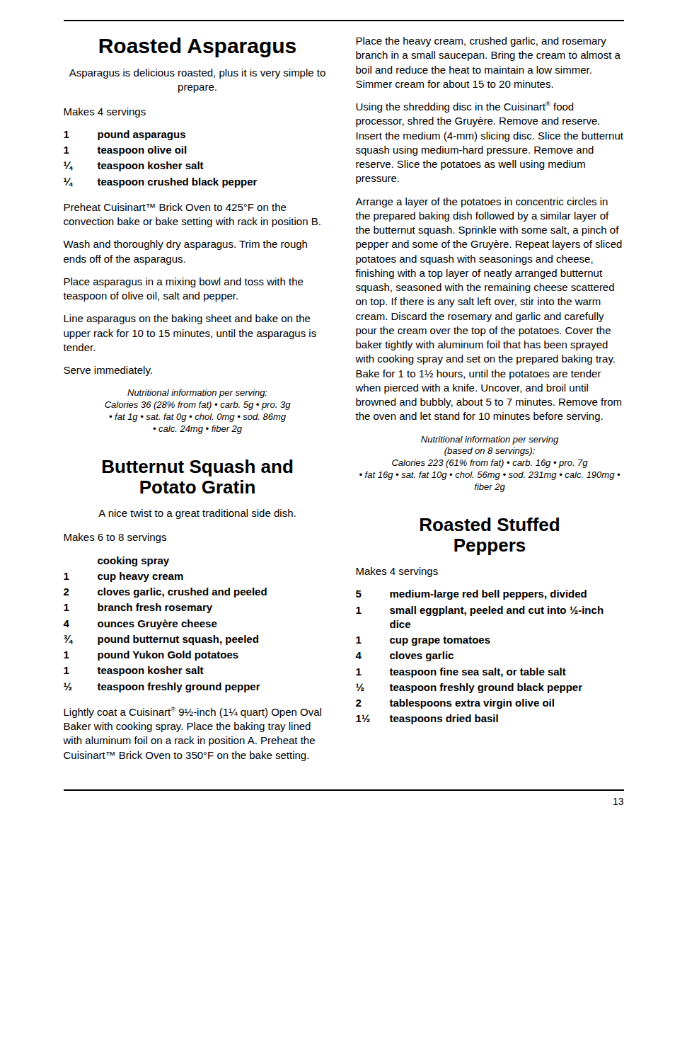Roasted Asparagus
Asparagus is delicious roasted, plus it is very simple to prepare.
Makes 4 servings
| 1 | pound asparagus |
| 1 | teaspoon olive oil |
| ¼ | teaspoon kosher salt |
| ¼ | teaspoon crushed black pepper |
Preheat Cuisinart™ Brick Oven to 425°F on the convection bake or bake setting with rack in position B.
Wash and thoroughly dry asparagus. Trim the rough ends off of the asparagus.
Place asparagus in a mixing bowl and toss with the teaspoon of olive oil, salt and pepper.
Line asparagus on the baking sheet and bake on the upper rack for 10 to 15 minutes, until the asparagus is tender.
Serve immediately.
Nutritional information per serving:
Calories 36 (28% from fat) • carb. 5g • pro. 3g
• fat 1g • sat. fat 0g • chol. 0mg • sod. 86mg
• calc. 24mg • fiber 2g
Butternut Squash and
Potato Gratin
A nice twist to a great traditional side dish.
Makes 6 to 8 servings
| | cooking spray |
| 1 | cup heavy cream |
| 2 | cloves garlic, crushed and peeled |
| 1 | branch fresh rosemary |
| 4 | ounces Gruyère cheese |
| ¾ | pound butternut squash, peeled |
| 1 | pound Yukon Gold potatoes |
| 1 | teaspoon kosher salt |
| ½ | teaspoon freshly ground pepper |
Lightly coat a Cuisinart® 9½-inch (1¼ quart) Open Oval Baker with cooking spray. Place the baking tray lined with aluminum foil on a rack in position A. Preheat the Cuisinart™ Brick Oven to 350°F on the bake setting.
Place the heavy cream, crushed garlic, and rosemary branch in a small saucepan. Bring the cream to almost a boil and reduce the heat to maintain a low simmer. Simmer cream for about 15 to 20 minutes.
Using the shredding disc in the Cuisinart® food processor, shred the Gruyère. Remove and reserve. Insert the medium (4-mm) slicing disc. Slice the butternut squash using medium-hard pressure. Remove and reserve. Slice the potatoes as well using medium pressure.
Arrange a layer of the potatoes in concentric circles in the prepared baking dish followed by a similar layer of the butternut squash. Sprinkle with some salt, a pinch of pepper and some of the Gruyère. Repeat layers of sliced potatoes and squash with seasonings and cheese, finishing with a top layer of neatly arranged butternut squash, seasoned with the remaining cheese scattered on top. If there is any salt left over, stir into the warm cream. Discard the rosemary and garlic and carefully pour the cream over the top of the potatoes. Cover the baker tightly with aluminum foil that has been sprayed with cooking spray and set on the prepared baking tray. Bake for 1 to 1½ hours, until the potatoes are tender when pierced with a knife. Uncover, and broil until browned and bubbly, about 5 to 7 minutes. Remove from the oven and let stand for 10 minutes before serving.
Nutritional information per serving
(based on 8 servings):
Calories 223 (61% from fat) • carb. 16g • pro. 7g
• fat 16g • sat. fat 10g • chol. 56mg • sod. 231mg • calc. 190mg • fiber 2g
Roasted Stuffed
Peppers
Makes 4 servings
| 5 | medium-large red bell peppers, divided |
| 1 | small eggplant, peeled and cut into ½-inch dice |
| 1 | cup grape tomatoes |
| 4 | cloves garlic |
| 1 | teaspoon fine sea salt, or table salt |
| ½ | teaspoon freshly ground black pepper |
| 2 | tablespoons extra virgin olive oil |
| 1½ | teaspoons dried basil |
13